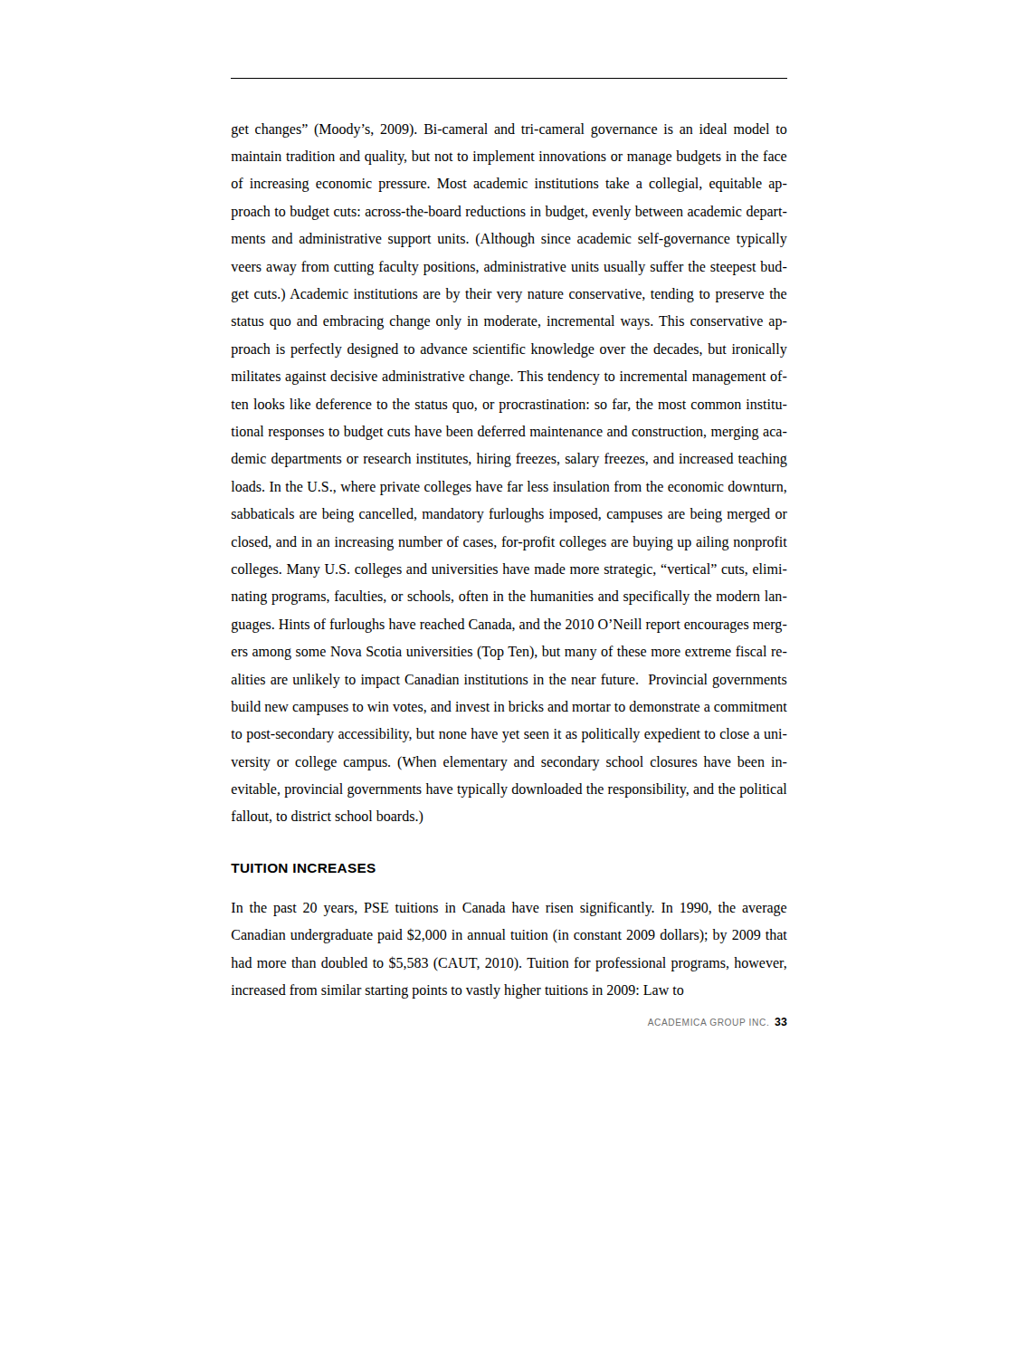get changes” (Moody’s, 2009). Bi-cameral and tri-cameral governance is an ideal model to maintain tradition and quality, but not to implement innovations or manage budgets in the face of increasing economic pressure. Most academic institutions take a collegial, equitable approach to budget cuts: across-the-board reductions in budget, evenly between academic departments and administrative support units. (Although since academic self-governance typically veers away from cutting faculty positions, administrative units usually suffer the steepest budget cuts.) Academic institutions are by their very nature conservative, tending to preserve the status quo and embracing change only in moderate, incremental ways. This conservative approach is perfectly designed to advance scientific knowledge over the decades, but ironically militates against decisive administrative change. This tendency to incremental management often looks like deference to the status quo, or procrastination: so far, the most common institutional responses to budget cuts have been deferred maintenance and construction, merging academic departments or research institutes, hiring freezes, salary freezes, and increased teaching loads. In the U.S., where private colleges have far less insulation from the economic downturn, sabbaticals are being cancelled, mandatory furloughs imposed, campuses are being merged or closed, and in an increasing number of cases, for-profit colleges are buying up ailing nonprofit colleges. Many U.S. colleges and universities have made more strategic, “vertical” cuts, eliminating programs, faculties, or schools, often in the humanities and specifically the modern languages. Hints of furloughs have reached Canada, and the 2010 O’Neill report encourages mergers among some Nova Scotia universities (Top Ten), but many of these more extreme fiscal realities are unlikely to impact Canadian institutions in the near future. Provincial governments build new campuses to win votes, and invest in bricks and mortar to demonstrate a commitment to post-secondary accessibility, but none have yet seen it as politically expedient to close a university or college campus. (When elementary and secondary school closures have been inevitable, provincial governments have typically downloaded the responsibility, and the political fallout, to district school boards.)
TUITION INCREASES
In the past 20 years, PSE tuitions in Canada have risen significantly. In 1990, the average Canadian undergraduate paid $2,000 in annual tuition (in constant 2009 dollars); by 2009 that had more than doubled to $5,583 (CAUT, 2010). Tuition for professional programs, however, increased from similar starting points to vastly higher tuitions in 2009: Law to
ACADEMICA GROUP INC.33